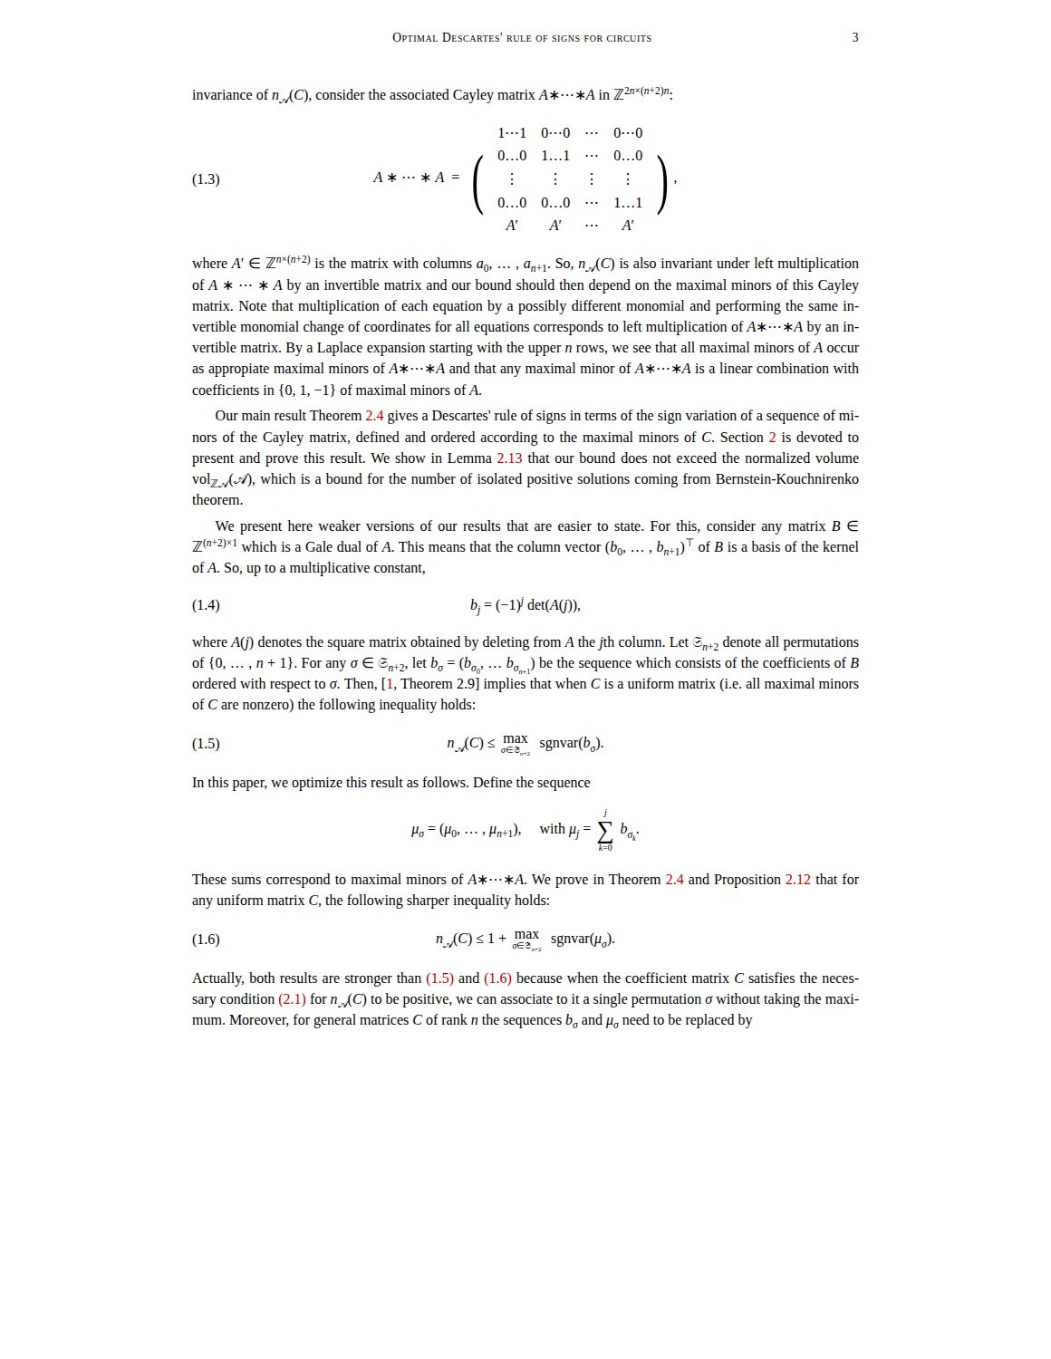Optimal Descartes' rule of signs for circuits 3
invariance of n𝒜(C), consider the associated Cayley matrix A∗⋯∗A in ℤ2n×(n+2)n:
(1.3)
A ∗ ⋯ ∗ A = (
| 1⋯1 | 0⋯0 | ⋯ | 0⋯0 |
| 0…0 | 1…1 | ⋯ | 0…0 |
| ⋮ | ⋮ | ⋮ | ⋮ |
| 0…0 | 0…0 | ⋯ | 1…1 |
| A ′ | A ′ | ⋯ | A ′ |
) ,
where A′ ∈ ℤn×(n+2) is the matrix with columns a0, … , an+1. So, n𝒜(C) is also invariant under left multiplication of A ∗ ⋯ ∗ A by an invertible matrix and our bound should then depend on the maximal minors of this Cayley matrix. Note that multiplication of each equation by a possibly different monomial and performing the same invertible monomial change of coordinates for all equations corresponds to left multiplication of A∗⋯∗A by an invertible matrix. By a Laplace expansion starting with the upper n rows, we see that all maximal minors of A occur as appropiate maximal minors of A∗⋯∗A and that any maximal minor of A∗⋯∗A is a linear combination with coefficients in {0, 1, −1} of maximal minors of A.
Our main result Theorem 2.4 gives a Descartes' rule of signs in terms of the sign variation of a sequence of minors of the Cayley matrix, defined and ordered according to the maximal minors of C. Section 2 is devoted to present and prove this result. We show in Lemma 2.13 that our bound does not exceed the normalized volume volℤ𝒜(𝒜), which is a bound for the number of isolated positive solutions coming from Bernstein-Kouchnirenko theorem.
We present here weaker versions of our results that are easier to state. For this, consider any matrix B ∈ ℤ(n+2)×1 which is a Gale dual of A. This means that the column vector (b0, … , bn+1)⊤ of B is a basis of the kernel of A. So, up to a multiplicative constant,
(1.4)
bj = (−1)j det(A(j)),
where A(j) denotes the square matrix obtained by deleting from A the jth column. Let 𝔖n+2 denote all permutations of {0, … , n + 1}. For any σ ∈ 𝔖n+2, let bσ = (bσ0, … bσn+1) be the sequence which consists of the coefficients of B ordered with respect to σ. Then, [1, Theorem 2.9] implies that when C is a uniform matrix (i.e. all maximal minors of C are nonzero) the following inequality holds:
(1.5)
n𝒜(C) ≤ max σ∈𝔖n+2 sgnvar(bσ).
In this paper, we optimize this result as follows. Define the sequence
μσ = (μ0, … , μn+1), with μj = j ∑ k=0 bσk.
These sums correspond to maximal minors of A∗⋯∗A. We prove in Theorem 2.4 and Proposition 2.12 that for any uniform matrix C, the following sharper inequality holds:
(1.6)
n𝒜(C) ≤ 1 + max σ∈𝔖n+2 sgnvar(μσ).
Actually, both results are stronger than (1.5) and (1.6) because when the coefficient matrix C satisfies the necessary condition (2.1) for n𝒜(C) to be positive, we can associate to it a single permutation σ without taking the maximum. Moreover, for general matrices C of rank n the sequences bσ and μσ need to be replaced by